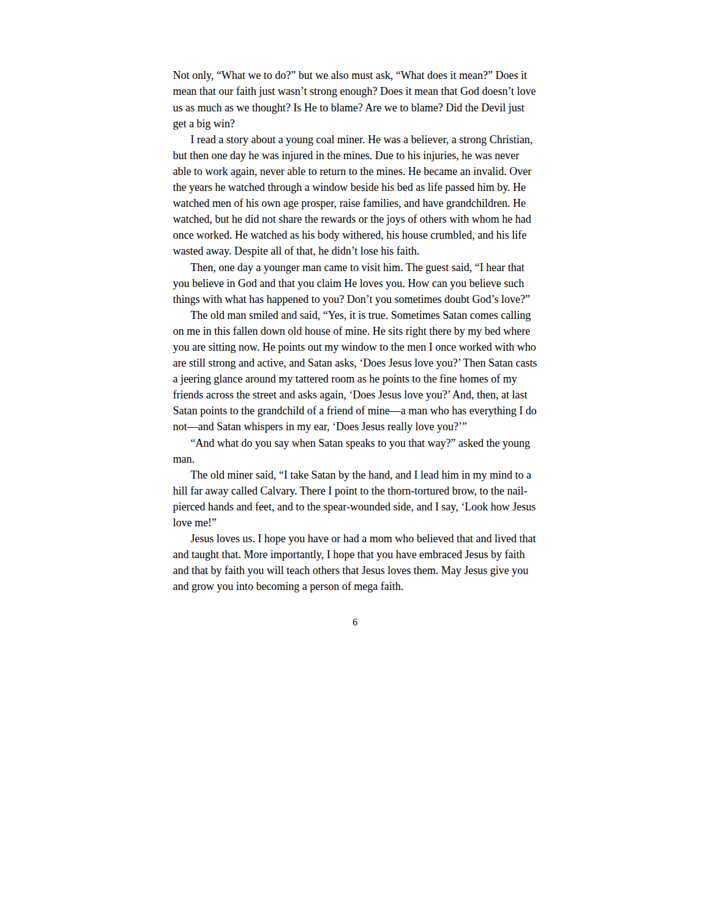Not only, “What we to do?” but we also must ask, “What does it mean?” Does it mean that our faith just wasn’t strong enough? Does it mean that God doesn’t love us as much as we thought? Is He to blame? Are we to blame? Did the Devil just get a big win?
I read a story about a young coal miner. He was a believer, a strong Christian, but then one day he was injured in the mines. Due to his injuries, he was never able to work again, never able to return to the mines. He became an invalid. Over the years he watched through a window beside his bed as life passed him by. He watched men of his own age prosper, raise families, and have grandchildren. He watched, but he did not share the rewards or the joys of others with whom he had once worked. He watched as his body withered, his house crumbled, and his life wasted away. Despite all of that, he didn’t lose his faith.
Then, one day a younger man came to visit him. The guest said, “I hear that you believe in God and that you claim He loves you. How can you believe such things with what has happened to you? Don’t you sometimes doubt God’s love?”
The old man smiled and said, “Yes, it is true. Sometimes Satan comes calling on me in this fallen down old house of mine. He sits right there by my bed where you are sitting now. He points out my window to the men I once worked with who are still strong and active, and Satan asks, ‘Does Jesus love you?’ Then Satan casts a jeering glance around my tattered room as he points to the fine homes of my friends across the street and asks again, ‘Does Jesus love you?’ And, then, at last Satan points to the grandchild of a friend of mine—a man who has everything I do not—and Satan whispers in my ear, ‘Does Jesus really love you?’”
“And what do you say when Satan speaks to you that way?” asked the young man.
The old miner said, “I take Satan by the hand, and I lead him in my mind to a hill far away called Calvary. There I point to the thorn-tortured brow, to the nail-pierced hands and feet, and to the spear-wounded side, and I say, ‘Look how Jesus love me!”
Jesus loves us. I hope you have or had a mom who believed that and lived that and taught that. More importantly, I hope that you have embraced Jesus by faith and that by faith you will teach others that Jesus loves them. May Jesus give you and grow you into becoming a person of mega faith.
6